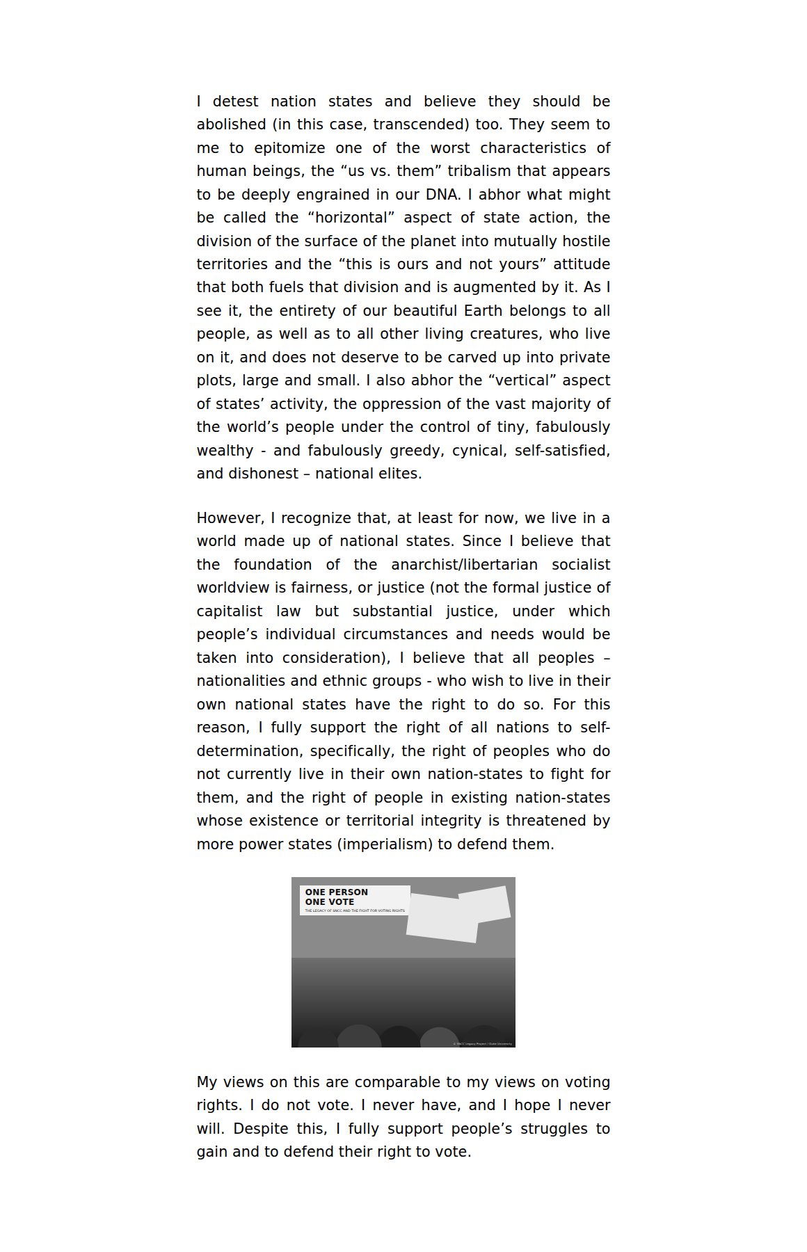I detest nation states and believe they should be abolished (in this case, transcended) too. They seem to me to epitomize one of the worst characteristics of human beings, the “us vs. them” tribalism that appears to be deeply engrained in our DNA. I abhor what might be called the “horizontal” aspect of state action, the division of the surface of the planet into mutually hostile territories and the “this is ours and not yours” attitude that both fuels that division and is augmented by it. As I see it, the entirety of our beautiful Earth belongs to all people, as well as to all other living creatures, who live on it, and does not deserve to be carved up into private plots, large and small. I also abhor the “vertical” aspect of states’ activity, the oppression of the vast majority of the world’s people under the control of tiny, fabulously wealthy - and fabulously greedy, cynical, self-satisfied, and dishonest – national elites.
However, I recognize that, at least for now, we live in a world made up of national states. Since I believe that the foundation of the anarchist/libertarian socialist worldview is fairness, or justice (not the formal justice of capitalist law but substantial justice, under which people’s individual circumstances and needs would be taken into consideration), I believe that all peoples – nationalities and ethnic groups - who wish to live in their own national states have the right to do so. For this reason, I fully support the right of all nations to self-determination, specifically, the right of peoples who do not currently live in their own nation-states to fight for them, and the right of people in existing nation-states whose existence or territorial integrity is threatened by more power states (imperialism) to defend them.
ONE PERSON
ONE VOTETHE LEGACY OF SNCC AND THE FIGHT FOR VOTING RIGHTS
© SNCC Legacy Project / Duke University
My views on this are comparable to my views on voting rights. I do not vote. I never have, and I hope I never will. Despite this, I fully support people’s struggles to gain and to defend their right to vote.